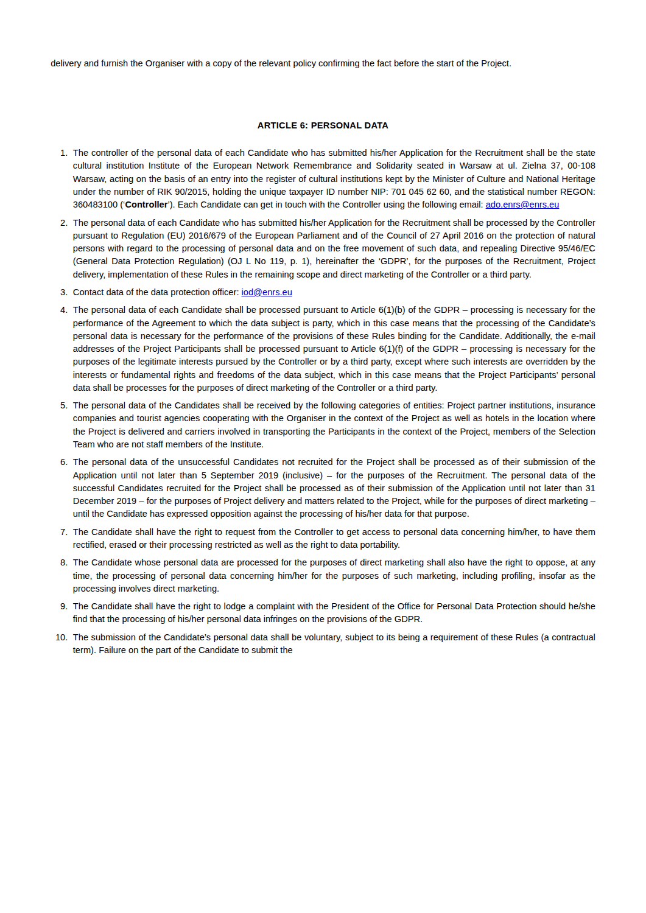delivery and furnish the Organiser with a copy of the relevant policy confirming the fact before the start of the Project.
ARTICLE 6: PERSONAL DATA
The controller of the personal data of each Candidate who has submitted his/her Application for the Recruitment shall be the state cultural institution Institute of the European Network Remembrance and Solidarity seated in Warsaw at ul. Zielna 37, 00-108 Warsaw, acting on the basis of an entry into the register of cultural institutions kept by the Minister of Culture and National Heritage under the number of RIK 90/2015, holding the unique taxpayer ID number NIP: 701 045 62 60, and the statistical number REGON: 360483100 (‘Controller’). Each Candidate can get in touch with the Controller using the following email: ado.enrs@enrs.eu
The personal data of each Candidate who has submitted his/her Application for the Recruitment shall be processed by the Controller pursuant to Regulation (EU) 2016/679 of the European Parliament and of the Council of 27 April 2016 on the protection of natural persons with regard to the processing of personal data and on the free movement of such data, and repealing Directive 95/46/EC (General Data Protection Regulation) (OJ L No 119, p. 1), hereinafter the ‘GDPR’, for the purposes of the Recruitment, Project delivery, implementation of these Rules in the remaining scope and direct marketing of the Controller or a third party.
Contact data of the data protection officer: iod@enrs.eu
The personal data of each Candidate shall be processed pursuant to Article 6(1)(b) of the GDPR – processing is necessary for the performance of the Agreement to which the data subject is party, which in this case means that the processing of the Candidate’s personal data is necessary for the performance of the provisions of these Rules binding for the Candidate. Additionally, the e-mail addresses of the Project Participants shall be processed pursuant to Article 6(1)(f) of the GDPR – processing is necessary for the purposes of the legitimate interests pursued by the Controller or by a third party, except where such interests are overridden by the interests or fundamental rights and freedoms of the data subject, which in this case means that the Project Participants’ personal data shall be processes for the purposes of direct marketing of the Controller or a third party.
The personal data of the Candidates shall be received by the following categories of entities: Project partner institutions, insurance companies and tourist agencies cooperating with the Organiser in the context of the Project as well as hotels in the location where the Project is delivered and carriers involved in transporting the Participants in the context of the Project, members of the Selection Team who are not staff members of the Institute.
The personal data of the unsuccessful Candidates not recruited for the Project shall be processed as of their submission of the Application until not later than 5 September 2019 (inclusive) – for the purposes of the Recruitment. The personal data of the successful Candidates recruited for the Project shall be processed as of their submission of the Application until not later than 31 December 2019 – for the purposes of Project delivery and matters related to the Project, while for the purposes of direct marketing – until the Candidate has expressed opposition against the processing of his/her data for that purpose.
The Candidate shall have the right to request from the Controller to get access to personal data concerning him/her, to have them rectified, erased or their processing restricted as well as the right to data portability.
The Candidate whose personal data are processed for the purposes of direct marketing shall also have the right to oppose, at any time, the processing of personal data concerning him/her for the purposes of such marketing, including profiling, insofar as the processing involves direct marketing.
The Candidate shall have the right to lodge a complaint with the President of the Office for Personal Data Protection should he/she find that the processing of his/her personal data infringes on the provisions of the GDPR.
The submission of the Candidate’s personal data shall be voluntary, subject to its being a requirement of these Rules (a contractual term). Failure on the part of the Candidate to submit the